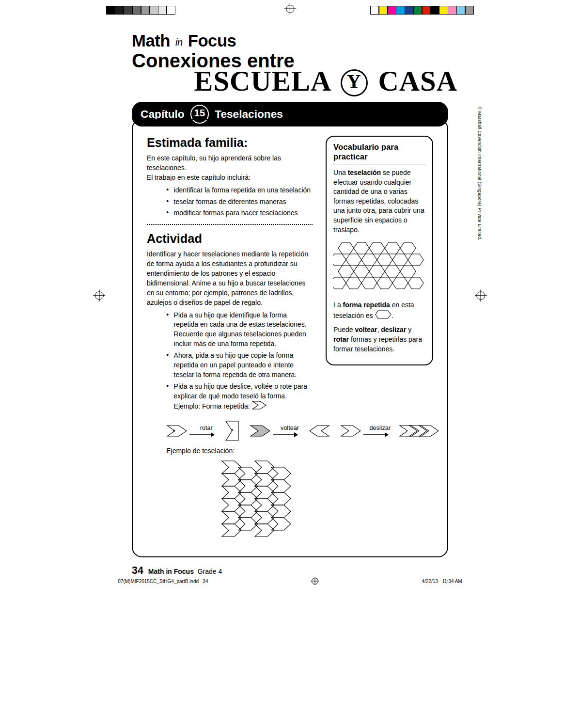Math in Focus
Conexiones entre
ESCUELA Y CASA
Capítulo 15 Teselaciones
Estimada familia:
En este capítulo, su hijo aprenderá sobre las teselaciones.
El trabajo en este capítulo incluirá:
identificar la forma repetida en una teselación
teselar formas de diferentes maneras
modificar formas para hacer teselaciones
Actividad
Identificar y hacer teselaciones mediante la repetición de forma ayuda a los estudiantes a profundizar su entendimiento de los patrones y el espacio bidimensional. Anime a su hijo a buscar teselaciones en su entorno; por ejemplo, patrones de ladrillos, azulejos o diseños de papel de regalo.
Pida a su hijo que identifique la forma repetida en cada una de estas teselaciones. Recuerde que algunas teselaciones pueden incluir más de una forma repetida.
Ahora, pida a su hijo que copie la forma repetida en un papel punteado e intente teselar la forma repetida de otra manera.
Pida a su hijo que deslice, voltée o rote para explicar de qué modo teseló la forma. Ejemplo: Forma repetida:
Vocabulario para practicar
Una teselación se puede efectuar usando cualquier cantidad de una o varias formas repetidas, colocadas una junto otra, para cubrir una superficie sin espacios o traslapo.
La forma repetida en esta teselación es .
Puede voltear, deslizar y rotar formas y repetirlas para formar teselaciones.
rotar
voltear
deslizar
Ejemplo de teselación:
34 Math in Focus Grade 4
© Marshall Cavendish International (Singapore) Private Limited.
07(M)MIF2015CC_StHG4_partB.indd 34 4/22/13 11:34 AM